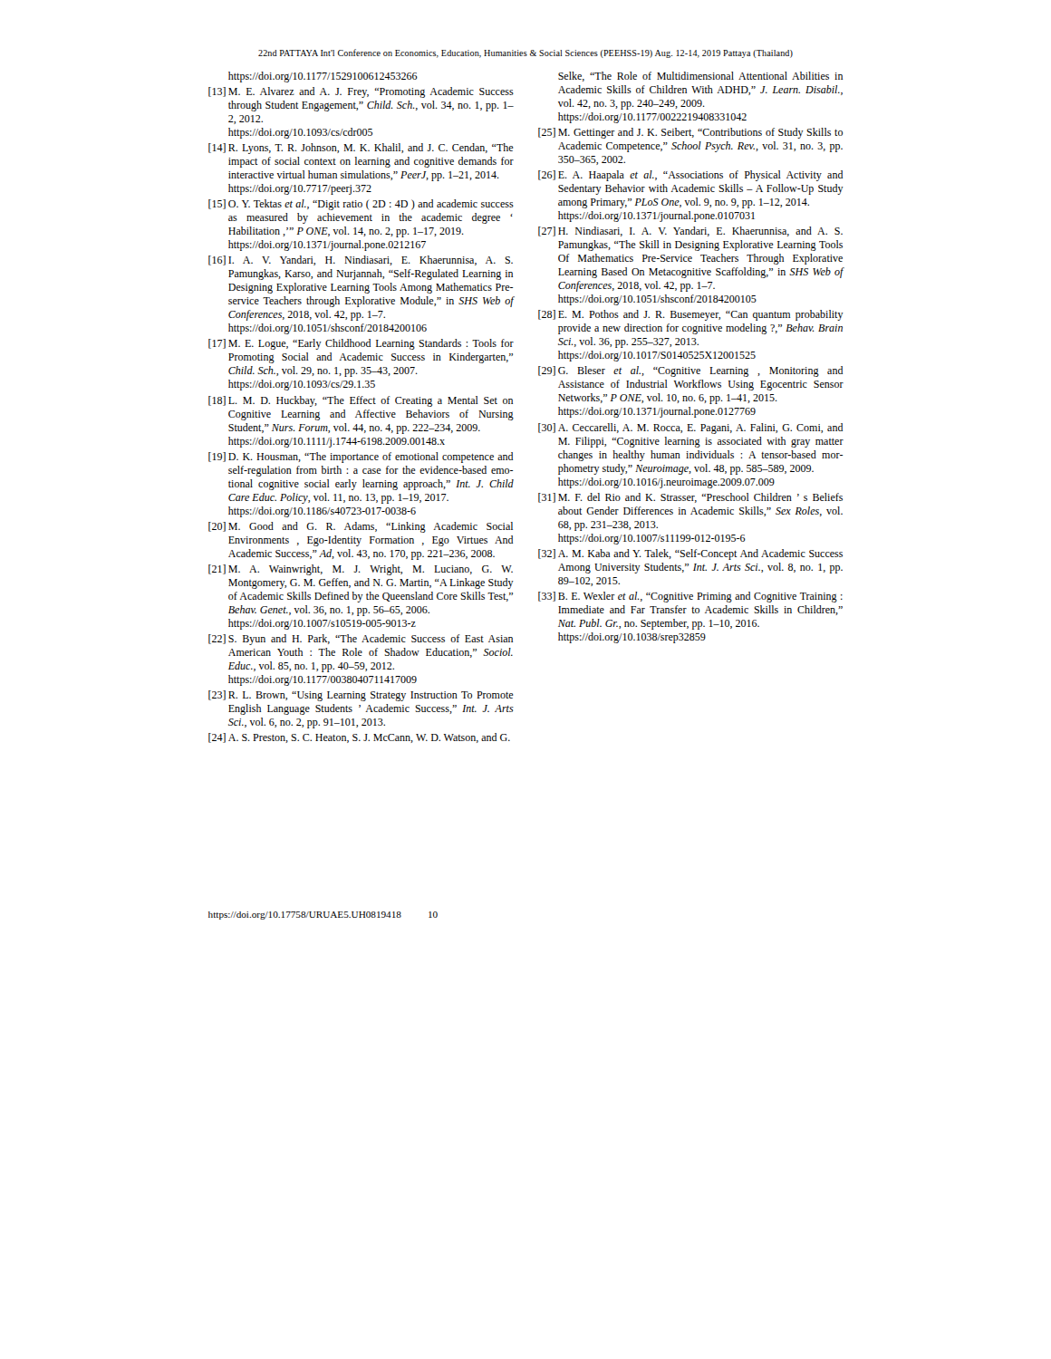22nd PATTAYA Int'l Conference on Economics, Education, Humanities & Social Sciences (PEEHSS-19) Aug. 12-14, 2019 Pattaya (Thailand)
https://doi.org/10.1177/1529100612453266
[13] M. E. Alvarez and A. J. Frey, “Promoting Academic Success through Student Engagement,” Child. Sch., vol. 34, no. 1, pp. 1–2, 2012. https://doi.org/10.1093/cs/cdr005
[14] R. Lyons, T. R. Johnson, M. K. Khalil, and J. C. Cendan, “The impact of social context on learning and cognitive demands for interactive virtual human simulations,” PeerJ, pp. 1–21, 2014. https://doi.org/10.7717/peerj.372
[15] O. Y. Tektas et al., “Digit ratio ( 2D : 4D ) and academic success as measured by achievement in the academic degree ‘ Habilitation ,’” P ONE, vol. 14, no. 2, pp. 1–17, 2019. https://doi.org/10.1371/journal.pone.0212167
[16] I. A. V. Yandari, H. Nindiasari, E. Khaerunnisa, A. S. Pamungkas, Karso, and Nurjannah, “Self-Regulated Learning in Designing Explorative Learning Tools Among Mathematics Pre-service Teachers through Explorative Module,” in SHS Web of Conferences, 2018, vol. 42, pp. 1–7. https://doi.org/10.1051/shsconf/20184200106
[17] M. E. Logue, “Early Childhood Learning Standards : Tools for Promoting Social and Academic Success in Kindergarten,” Child. Sch., vol. 29, no. 1, pp. 35–43, 2007. https://doi.org/10.1093/cs/29.1.35
[18] L. M. D. Huckbay, “The Effect of Creating a Mental Set on Cognitive Learning and Affective Behaviors of Nursing Student,” Nurs. Forum, vol. 44, no. 4, pp. 222–234, 2009. https://doi.org/10.1111/j.1744-6198.2009.00148.x
[19] D. K. Housman, “The importance of emotional competence and self‑regulation from birth : a case for the evidence‑based emotional cognitive social early learning approach,” Int. J. Child Care Educ. Policy, vol. 11, no. 13, pp. 1–19, 2017. https://doi.org/10.1186/s40723-017-0038-6
[20] M. Good and G. R. Adams, “Linking Academic Social Environments , Ego-Identity Formation , Ego Virtues And Academic Success,” Ad, vol. 43, no. 170, pp. 221–236, 2008.
[21] M. A. Wainwright, M. J. Wright, M. Luciano, G. W. Montgomery, G. M. Geffen, and N. G. Martin, “A Linkage Study of Academic Skills Defined by the Queensland Core Skills Test,” Behav. Genet., vol. 36, no. 1, pp. 56–65, 2006. https://doi.org/10.1007/s10519-005-9013-z
[22] S. Byun and H. Park, “The Academic Success of East Asian American Youth : The Role of Shadow Education,” Sociol. Educ., vol. 85, no. 1, pp. 40–59, 2012. https://doi.org/10.1177/0038040711417009
[23] R. L. Brown, “Using Learning Strategy Instruction To Promote English Language Students ’ Academic Success,” Int. J. Arts Sci., vol. 6, no. 2, pp. 91–101, 2013.
[24] A. S. Preston, S. C. Heaton, S. J. McCann, W. D. Watson, and G.
Selke, “The Role of Multidimensional Attentional Abilities in Academic Skills of Children With ADHD,” J. Learn. Disabil., vol. 42, no. 3, pp. 240–249, 2009. https://doi.org/10.1177/0022219408331042
[25] M. Gettinger and J. K. Seibert, “Contributions of Study Skills to Academic Competence,” School Psych. Rev., vol. 31, no. 3, pp. 350–365, 2002.
[26] E. A. Haapala et al., “Associations of Physical Activity and Sedentary Behavior with Academic Skills – A Follow-Up Study among Primary,” PLoS One, vol. 9, no. 9, pp. 1–12, 2014. https://doi.org/10.1371/journal.pone.0107031
[27] H. Nindiasari, I. A. V. Yandari, E. Khaerunnisa, and A. S. Pamungkas, “The Skill in Designing Explorative Learning Tools Of Mathematics Pre-Service Teachers Through Explorative Learning Based On Metacognitive Scaffolding,” in SHS Web of Conferences, 2018, vol. 42, pp. 1–7. https://doi.org/10.1051/shsconf/20184200105
[28] E. M. Pothos and J. R. Busemeyer, “Can quantum probability provide a new direction for cognitive modeling ?,” Behav. Brain Sci., vol. 36, pp. 255–327, 2013. https://doi.org/10.1017/S0140525X12001525
[29] G. Bleser et al., “Cognitive Learning , Monitoring and Assistance of Industrial Workflows Using Egocentric Sensor Networks,” P ONE, vol. 10, no. 6, pp. 1–41, 2015. https://doi.org/10.1371/journal.pone.0127769
[30] A. Ceccarelli, A. M. Rocca, E. Pagani, A. Falini, G. Comi, and M. Filippi, “Cognitive learning is associated with gray matter changes in healthy human individuals : A tensor-based morphometry study,” Neuroimage, vol. 48, pp. 585–589, 2009. https://doi.org/10.1016/j.neuroimage.2009.07.009
[31] M. F. del Rio and K. Strasser, “Preschool Children ’ s Beliefs about Gender Differences in Academic Skills,” Sex Roles, vol. 68, pp. 231–238, 2013. https://doi.org/10.1007/s11199-012-0195-6
[32] A. M. Kaba and Y. Talek, “Self-Concept And Academic Success Among University Students,” Int. J. Arts Sci., vol. 8, no. 1, pp. 89–102, 2015.
[33] B. E. Wexler et al., “Cognitive Priming and Cognitive Training : Immediate and Far Transfer to Academic Skills in Children,” Nat. Publ. Gr., no. September, pp. 1–10, 2016. https://doi.org/10.1038/srep32859
https://doi.org/10.17758/URUAE5.UH0819418 10